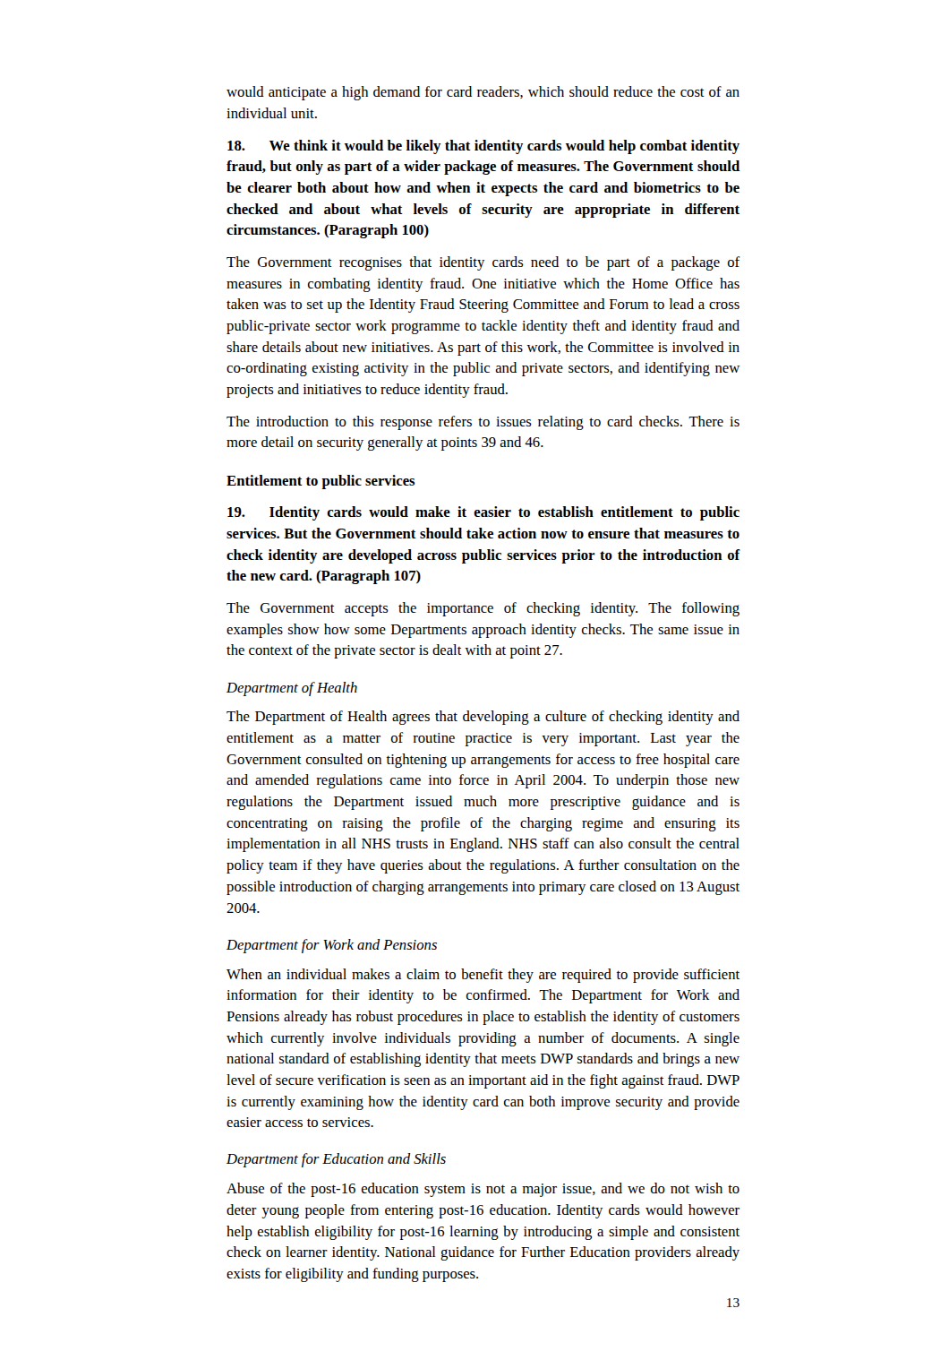would anticipate a high demand for card readers, which should reduce the cost of an individual unit.
18. We think it would be likely that identity cards would help combat identity fraud, but only as part of a wider package of measures. The Government should be clearer both about how and when it expects the card and biometrics to be checked and about what levels of security are appropriate in different circumstances. (Paragraph 100)
The Government recognises that identity cards need to be part of a package of measures in combating identity fraud. One initiative which the Home Office has taken was to set up the Identity Fraud Steering Committee and Forum to lead a cross public-private sector work programme to tackle identity theft and identity fraud and share details about new initiatives. As part of this work, the Committee is involved in co-ordinating existing activity in the public and private sectors, and identifying new projects and initiatives to reduce identity fraud.
The introduction to this response refers to issues relating to card checks. There is more detail on security generally at points 39 and 46.
Entitlement to public services
19. Identity cards would make it easier to establish entitlement to public services. But the Government should take action now to ensure that measures to check identity are developed across public services prior to the introduction of the new card. (Paragraph 107)
The Government accepts the importance of checking identity. The following examples show how some Departments approach identity checks. The same issue in the context of the private sector is dealt with at point 27.
Department of Health
The Department of Health agrees that developing a culture of checking identity and entitlement as a matter of routine practice is very important. Last year the Government consulted on tightening up arrangements for access to free hospital care and amended regulations came into force in April 2004. To underpin those new regulations the Department issued much more prescriptive guidance and is concentrating on raising the profile of the charging regime and ensuring its implementation in all NHS trusts in England. NHS staff can also consult the central policy team if they have queries about the regulations. A further consultation on the possible introduction of charging arrangements into primary care closed on 13 August 2004.
Department for Work and Pensions
When an individual makes a claim to benefit they are required to provide sufficient information for their identity to be confirmed. The Department for Work and Pensions already has robust procedures in place to establish the identity of customers which currently involve individuals providing a number of documents. A single national standard of establishing identity that meets DWP standards and brings a new level of secure verification is seen as an important aid in the fight against fraud. DWP is currently examining how the identity card can both improve security and provide easier access to services.
Department for Education and Skills
Abuse of the post-16 education system is not a major issue, and we do not wish to deter young people from entering post-16 education. Identity cards would however help establish eligibility for post-16 learning by introducing a simple and consistent check on learner identity. National guidance for Further Education providers already exists for eligibility and funding purposes.
13